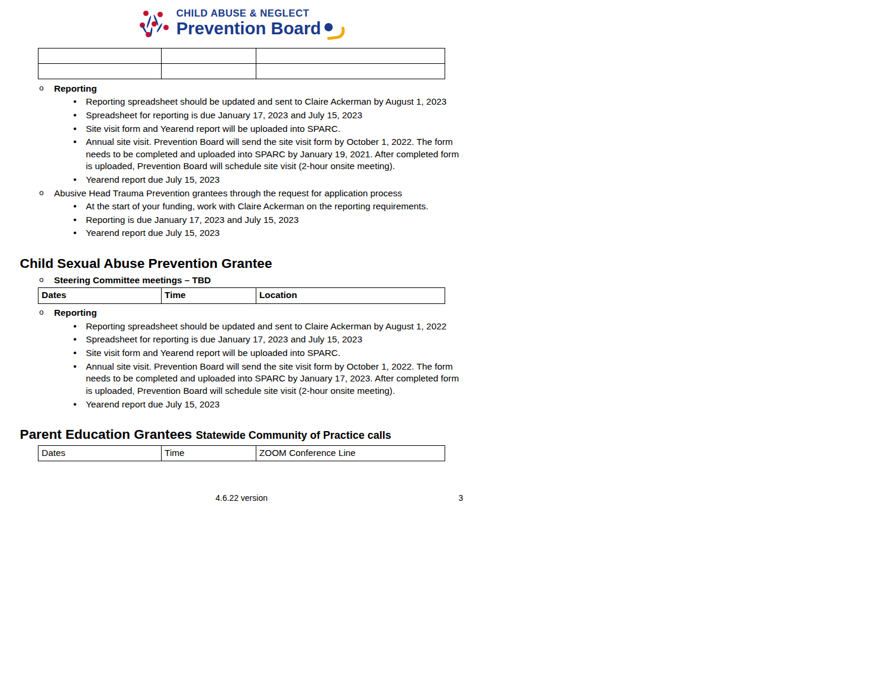CHILD ABUSE & NEGLECT
Prevention Board
Reporting
Reporting spreadsheet should be updated and sent to Claire Ackerman by August 1, 2023
Spreadsheet for reporting is due January 17, 2023 and July 15, 2023
Site visit form and Yearend report will be uploaded into SPARC.
Annual site visit. Prevention Board will send the site visit form by October 1, 2022. The form needs to be completed and uploaded into SPARC by January 19, 2021. After completed form is uploaded, Prevention Board will schedule site visit (2-hour onsite meeting).
Yearend report due July 15, 2023
Abusive Head Trauma Prevention grantees through the request for application process
At the start of your funding, work with Claire Ackerman on the reporting requirements.
Reporting is due January 17, 2023 and July 15, 2023
Yearend report due July 15, 2023
Child Sexual Abuse Prevention Grantee
Steering Committee meetings – TBD
| Dates | Time | Location |
| --- | --- | --- |
Reporting
Reporting spreadsheet should be updated and sent to Claire Ackerman by August 1, 2022
Spreadsheet for reporting is due January 17, 2023 and July 15, 2023
Site visit form and Yearend report will be uploaded into SPARC.
Annual site visit. Prevention Board will send the site visit form by October 1, 2022. The form needs to be completed and uploaded into SPARC by January 17, 2023. After completed form is uploaded, Prevention Board will schedule site visit (2-hour onsite meeting).
Yearend report due July 15, 2023
Parent Education Grantees Statewide Community of Practice calls
| Dates | Time | ZOOM Conference Line |
4.6.22 version
3